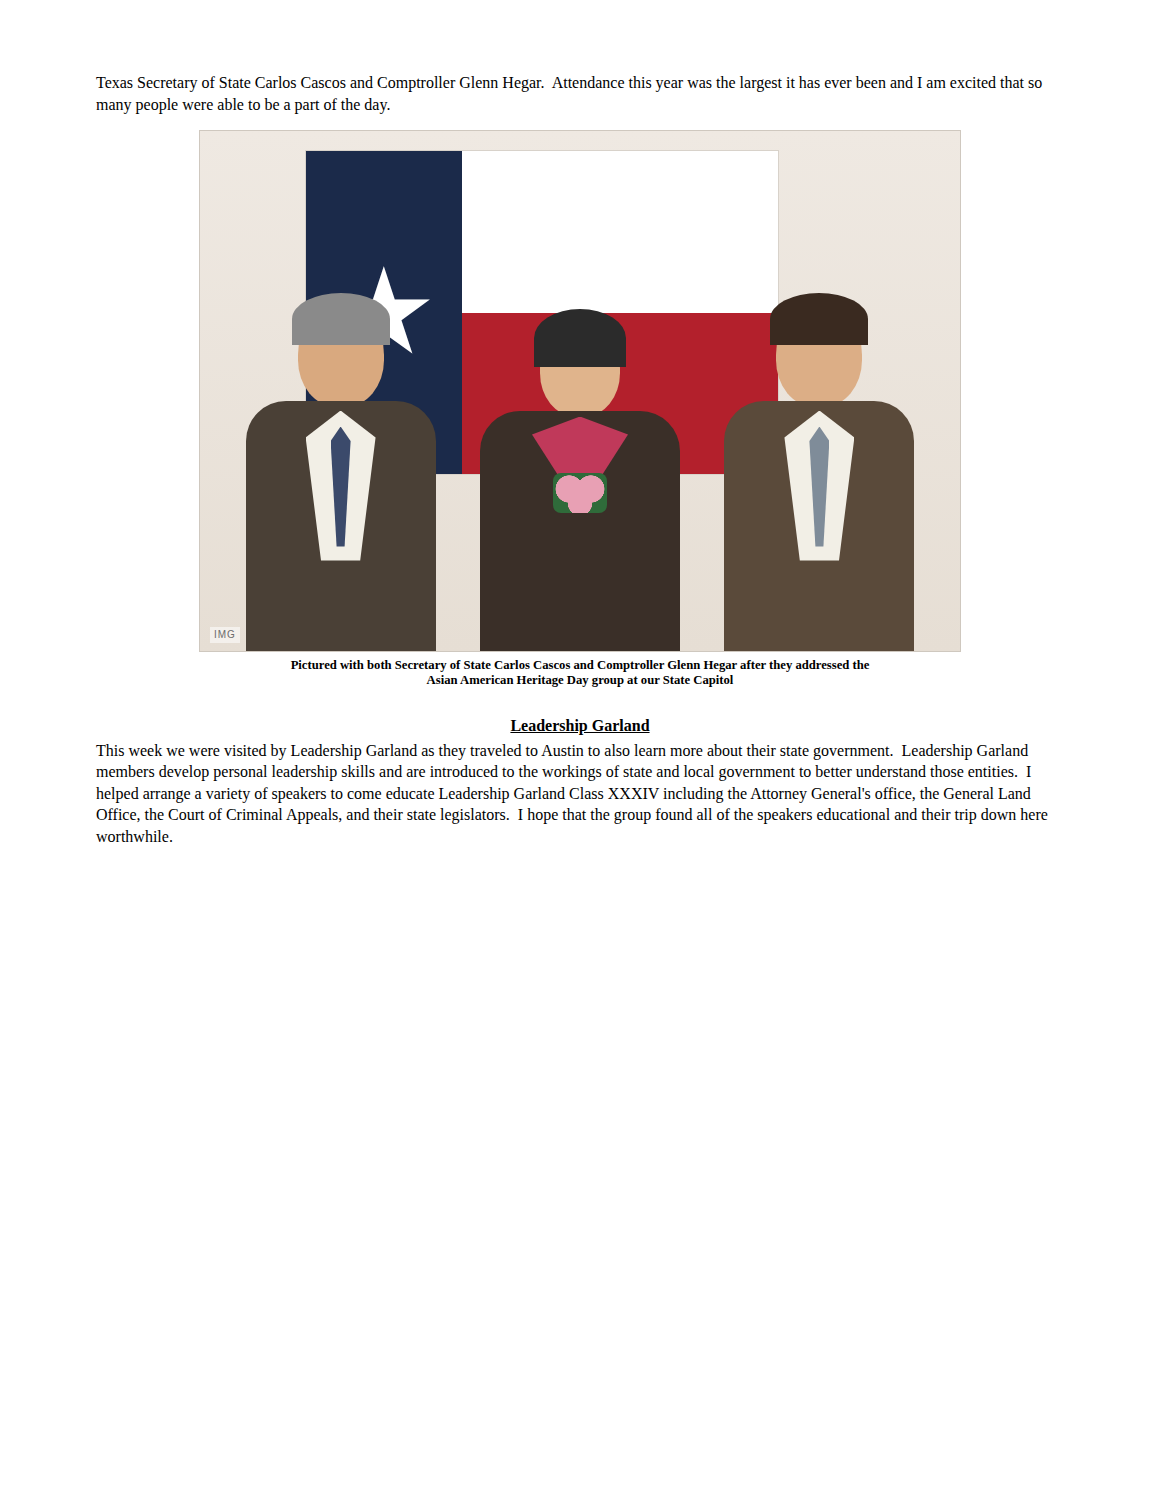Texas Secretary of State Carlos Cascos and Comptroller Glenn Hegar. Attendance this year was the largest it has ever been and I am excited that so many people were able to be a part of the day.
IMG
Pictured with both Secretary of State Carlos Cascos and Comptroller Glenn Hegar after they addressed the
Asian American Heritage Day group at our State Capitol
Leadership Garland
This week we were visited by Leadership Garland as they traveled to Austin to also learn more about their state government. Leadership Garland members develop personal leadership skills and are introduced to the workings of state and local government to better understand those entities. I helped arrange a variety of speakers to come educate Leadership Garland Class XXXIV including the Attorney General's office, the General Land Office, the Court of Criminal Appeals, and their state legislators. I hope that the group found all of the speakers educational and their trip down here worthwhile.